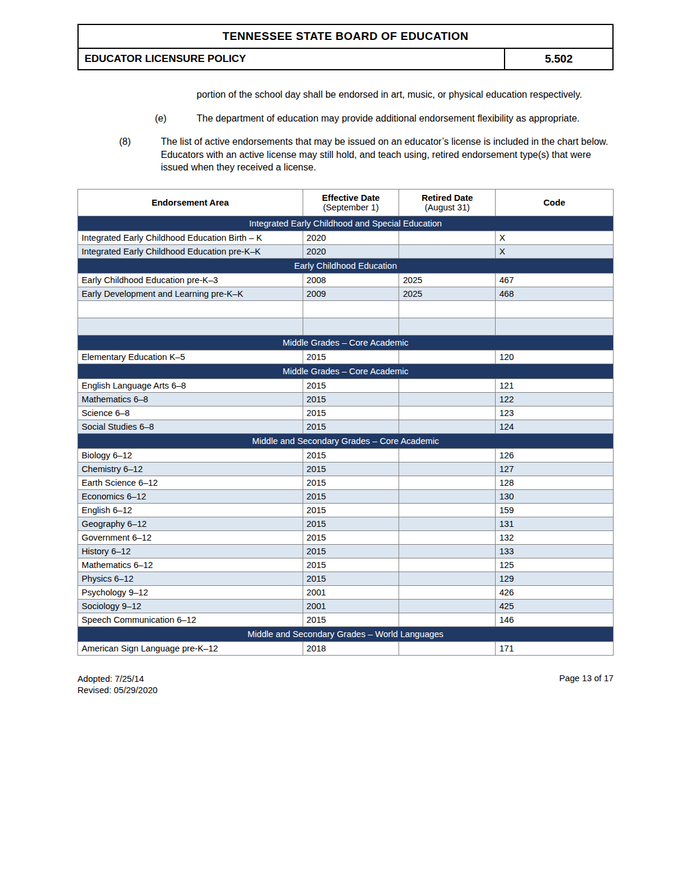TENNESSEE STATE BOARD OF EDUCATION
EDUCATOR LICENSURE POLICY
5.502
portion of the school day shall be endorsed in art, music, or physical education respectively.
(e)
The department of education may provide additional endorsement flexibility as appropriate.
(8)
The list of active endorsements that may be issued on an educator’s license is included in the chart below. Educators with an active license may still hold, and teach using, retired endorsement type(s) that were issued when they received a license.
| Endorsement Area | Effective Date (September 1) | Retired Date (August 31) | Code |
| --- | --- | --- | --- |
| Integrated Early Childhood and Special Education |
| Integrated Early Childhood Education Birth – K | 2020 | | X |
| Integrated Early Childhood Education pre-K–K | 2020 | | X |
| Early Childhood Education |
| Early Childhood Education pre-K–3 | 2008 | 2025 | 467 |
| Early Development and Learning pre-K–K | 2009 | 2025 | 468 |
| Middle Grades – Core Academic |
| Elementary Education K–5 | 2015 | | 120 |
| Middle Grades – Core Academic |
| English Language Arts 6–8 | 2015 | | 121 |
| Mathematics 6–8 | 2015 | | 122 |
| Science 6–8 | 2015 | | 123 |
| Social Studies 6–8 | 2015 | | 124 |
| Middle and Secondary Grades – Core Academic |
| Biology 6–12 | 2015 | | 126 |
| Chemistry 6–12 | 2015 | | 127 |
| Earth Science 6–12 | 2015 | | 128 |
| Economics 6–12 | 2015 | | 130 |
| English 6–12 | 2015 | | 159 |
| Geography 6–12 | 2015 | | 131 |
| Government 6–12 | 2015 | | 132 |
| History 6–12 | 2015 | | 133 |
| Mathematics 6–12 | 2015 | | 125 |
| Physics 6–12 | 2015 | | 129 |
| Psychology 9–12 | 2001 | | 426 |
| Sociology 9–12 | 2001 | | 425 |
| Speech Communication 6–12 | 2015 | | 146 |
| Middle and Secondary Grades – World Languages |
| American Sign Language pre-K–12 | 2018 | | 171 |
Adopted: 7/25/14
Revised: 05/29/2020
Page 13 of 17